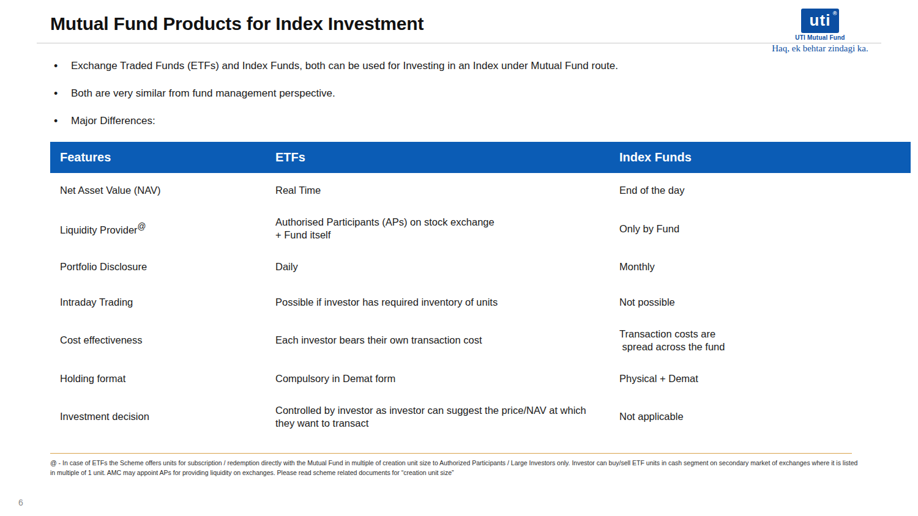uti®
UTI Mutual Fund
Haq, ek behtar zindagi ka.
Mutual Fund Products for Index Investment
Exchange Traded Funds (ETFs) and Index Funds, both can be used for Investing in an Index under Mutual Fund route.
Both are very similar from fund management perspective.
Major Differences:
| Features | ETFs | Index Funds |
| --- | --- | --- |
| Net Asset Value (NAV) | Real Time | End of the day |
| Liquidity Provider @ | Authorised Participants (APs) on stock exchange + Fund itself | Only by Fund |
| Portfolio Disclosure | Daily | Monthly |
| Intraday Trading | Possible if investor has required inventory of units | Not possible |
| Cost effectiveness | Each investor bears their own transaction cost | Transaction costs are spread across the fund |
| Holding format | Compulsory in Demat form | Physical + Demat |
| Investment decision | Controlled by investor as investor can suggest the price/NAV at which they want to transact | Not applicable |
@ - In case of ETFs the Scheme offers units for subscription / redemption directly with the Mutual Fund in multiple of creation unit size to Authorized Participants / Large Investors only. Investor can buy/sell ETF units in cash segment on secondary market of exchanges where it is listed in multiple of 1 unit. AMC may appoint APs for providing liquidity on exchanges. Please read scheme related documents for “creation unit size”
6